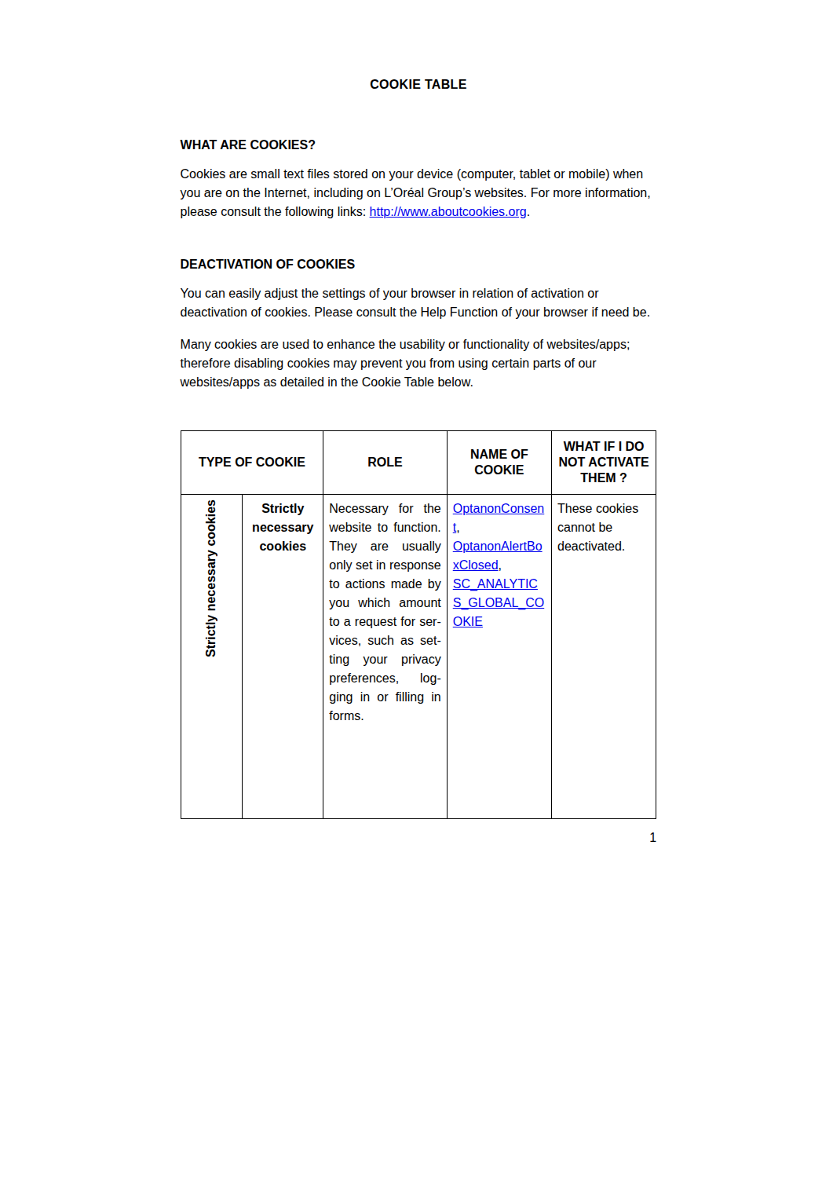COOKIE TABLE
WHAT ARE COOKIES?
Cookies are small text files stored on your device (computer, tablet or mobile) when you are on the Internet, including on L’Oréal Group’s websites. For more information, please consult the following links: http://www.aboutcookies.org.
DEACTIVATION OF COOKIES
You can easily adjust the settings of your browser in relation of activation or deactivation of cookies. Please consult the Help Function of your browser if need be.
Many cookies are used to enhance the usability or functionality of websites/apps; therefore disabling cookies may prevent you from using certain parts of our websites/apps as detailed in the Cookie Table below.
| TYPE OF COOKIE | ROLE | NAME OF COOKIE | WHAT IF I DO NOT ACTIVATE THEM ? |
| --- | --- | --- | --- |
| Strictly necessary cookies | Strictly necessary cookies | Necessary for the website to function. They are usually only set in response to actions made by you which amount to a request for services, such as setting your privacy preferences, logging in or filling in forms. | OptanonConsent , OptanonAlertBoxClosed , SC_ANALYTICS_GLOBAL_COOKIE | These cookies cannot be deactivated. |
1